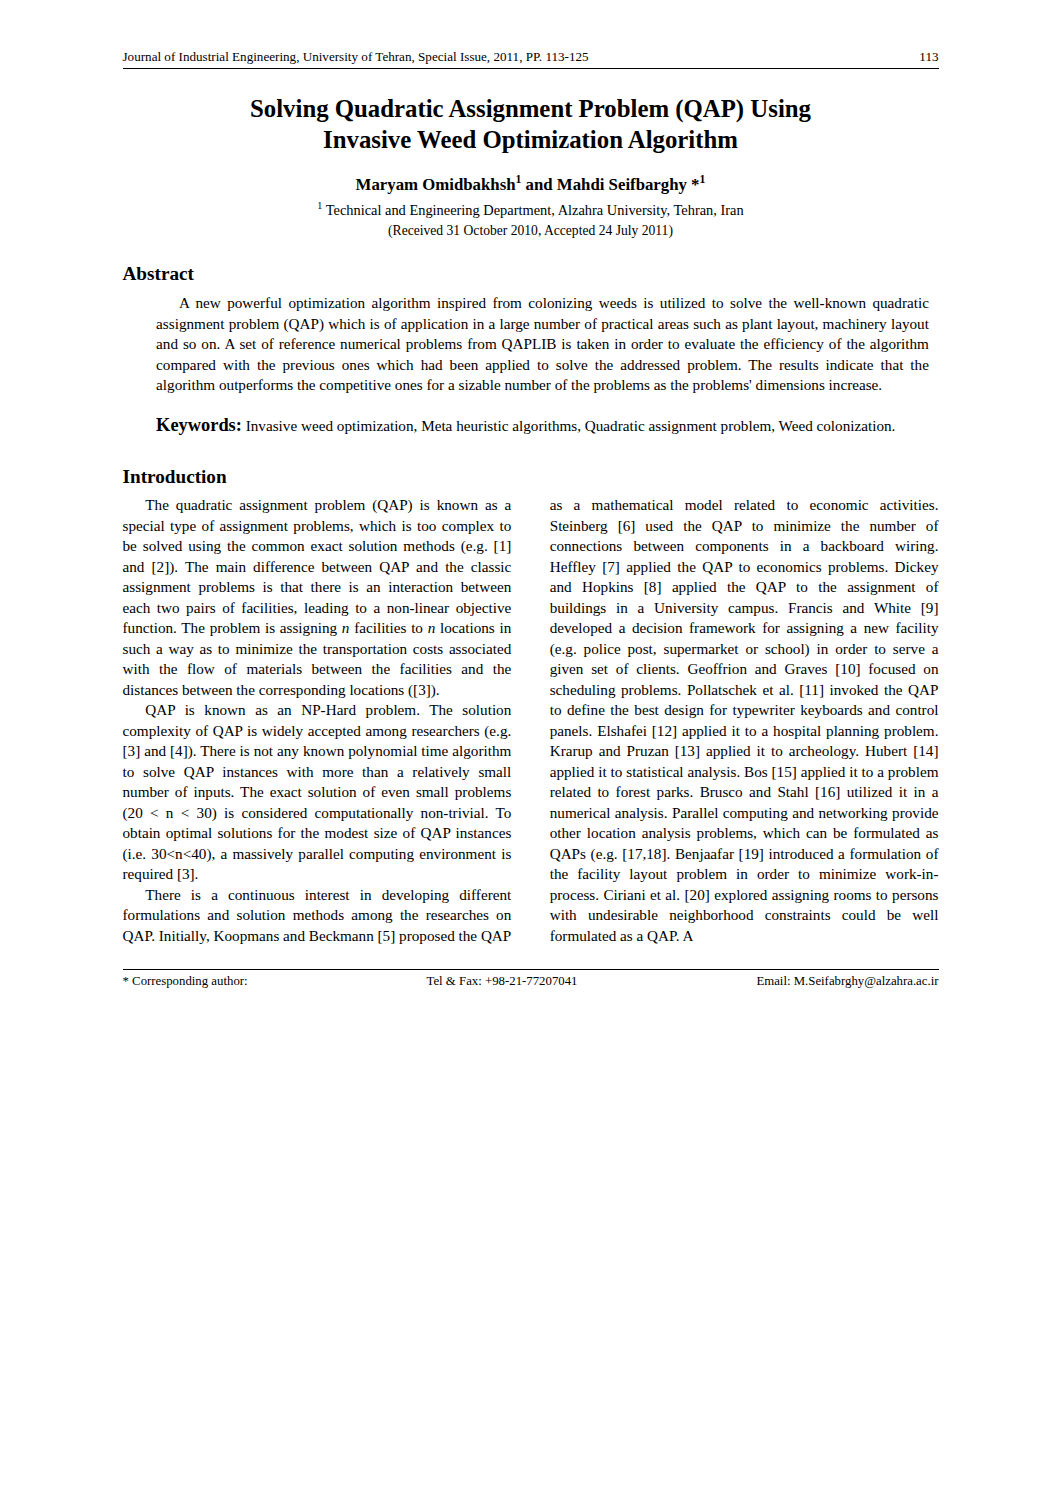Journal of Industrial Engineering, University of Tehran, Special Issue, 2011, PP. 113-125 113
Solving Quadratic Assignment Problem (QAP) Using
Invasive Weed Optimization Algorithm
Maryam Omidbakhsh1 and Mahdi Seifbarghy *1
1 Technical and Engineering Department, Alzahra University, Tehran, Iran
(Received 31 October 2010, Accepted 24 July 2011)
Abstract
A new powerful optimization algorithm inspired from colonizing weeds is utilized to solve the well-known quadratic assignment problem (QAP) which is of application in a large number of practical areas such as plant layout, machinery layout and so on. A set of reference numerical problems from QAPLIB is taken in order to evaluate the efficiency of the algorithm compared with the previous ones which had been applied to solve the addressed problem. The results indicate that the algorithm outperforms the competitive ones for a sizable number of the problems as the problems' dimensions increase.
Keywords: Invasive weed optimization, Meta heuristic algorithms, Quadratic assignment problem, Weed colonization.
Introduction
The quadratic assignment problem (QAP) is known as a special type of assignment problems, which is too complex to be solved using the common exact solution methods (e.g. [1] and [2]). The main difference between QAP and the classic assignment problems is that there is an interaction between each two pairs of facilities, leading to a non-linear objective function. The problem is assigning n facilities to n locations in such a way as to minimize the transportation costs associated with the flow of materials between the facilities and the distances between the corresponding locations ([3]).
QAP is known as an NP-Hard problem. The solution complexity of QAP is widely accepted among researchers (e.g. [3] and [4]). There is not any known polynomial time algorithm to solve QAP instances with more than a relatively small number of inputs. The exact solution of even small problems (20 < n < 30) is considered computationally non-trivial. To obtain optimal solutions for the modest size of QAP instances (i.e. 30<n<40), a massively parallel computing environment is required [3].
There is a continuous interest in developing different formulations and solution methods among the researches on QAP. Initially, Koopmans and Beckmann [5] proposed the QAP as a mathematical model related to economic activities. Steinberg [6] used the QAP to minimize the number of connections between components in a backboard wiring. Heffley [7] applied the QAP to economics problems. Dickey and Hopkins [8] applied the QAP to the assignment of buildings in a University campus. Francis and White [9] developed a decision framework for assigning a new facility (e.g. police post, supermarket or school) in order to serve a given set of clients. Geoffrion and Graves [10] focused on scheduling problems. Pollatschek et al. [11] invoked the QAP to define the best design for typewriter keyboards and control panels. Elshafei [12] applied it to a hospital planning problem. Krarup and Pruzan [13] applied it to archeology. Hubert [14] applied it to statistical analysis. Bos [15] applied it to a problem related to forest parks. Brusco and Stahl [16] utilized it in a numerical analysis. Parallel computing and networking provide other location analysis problems, which can be formulated as QAPs (e.g. [17,18]. Benjaafar [19] introduced a formulation of the facility layout problem in order to minimize work-in-process. Ciriani et al. [20] explored assigning rooms to persons with undesirable neighborhood constraints could be well formulated as a QAP. A
* Corresponding author: Tel & Fax: +98-21-77207041 Email: M.Seifabrghy@alzahra.ac.ir